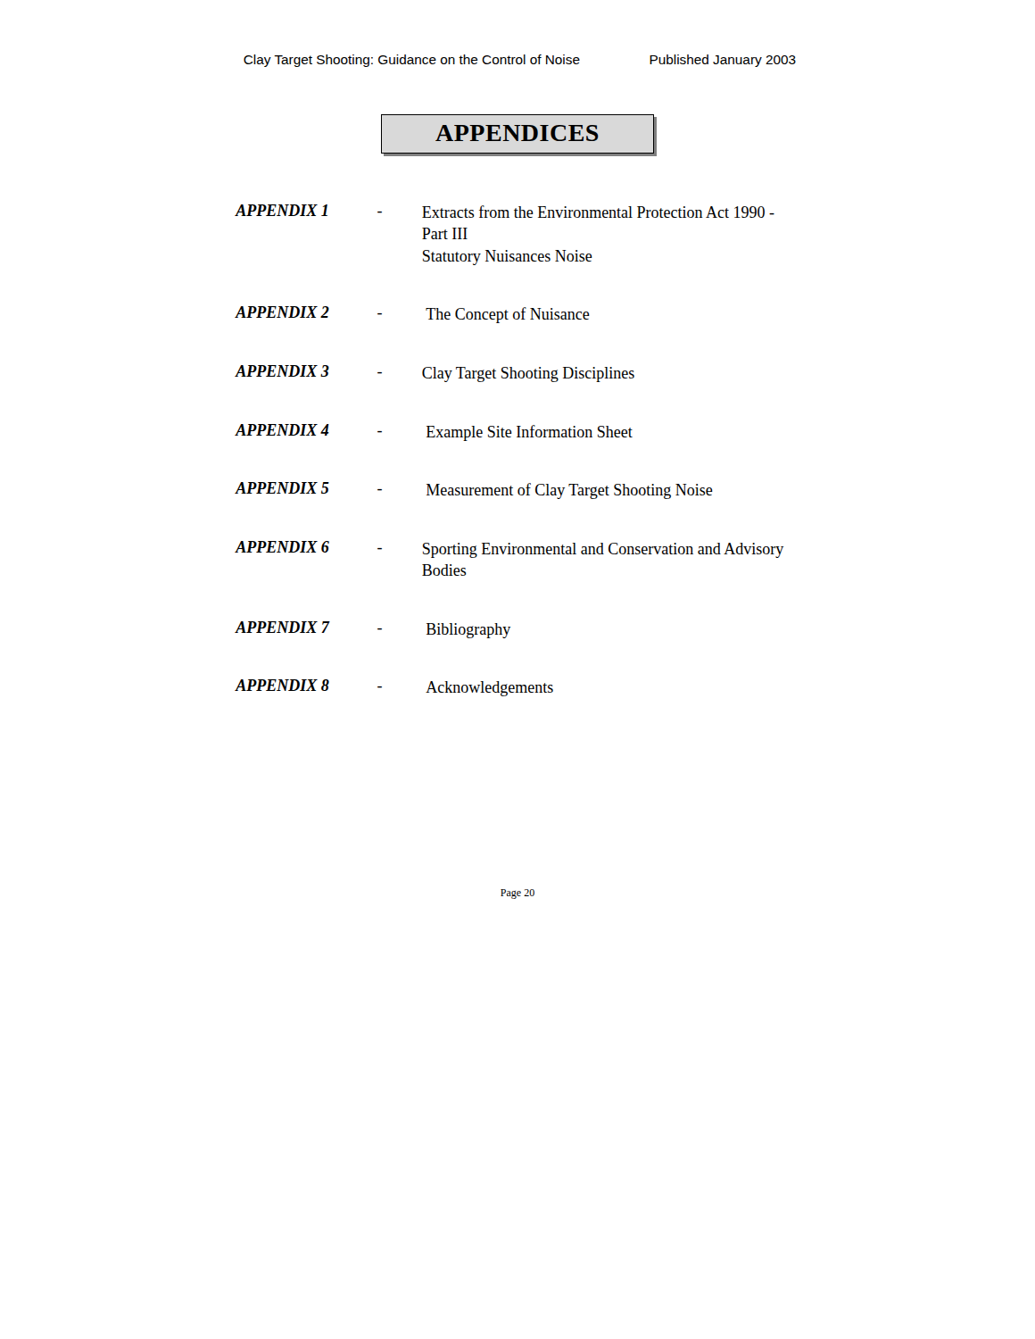Clay Target Shooting: Guidance on the Control of Noise Published January 2003
APPENDICES
| APPENDIX 1 | - | Extracts from the Environmental Protection Act 1990 - Part III Statutory Nuisances Noise |
| APPENDIX 2 | - | The Concept of Nuisance |
| APPENDIX 3 | - | Clay Target Shooting Disciplines |
| APPENDIX 4 | - | Example Site Information Sheet |
| APPENDIX 5 | - | Measurement of Clay Target Shooting Noise |
| APPENDIX 6 | - | Sporting Environmental and Conservation and Advisory Bodies |
| APPENDIX 7 | - | Bibliography |
| APPENDIX 8 | - | Acknowledgements |
Page 20